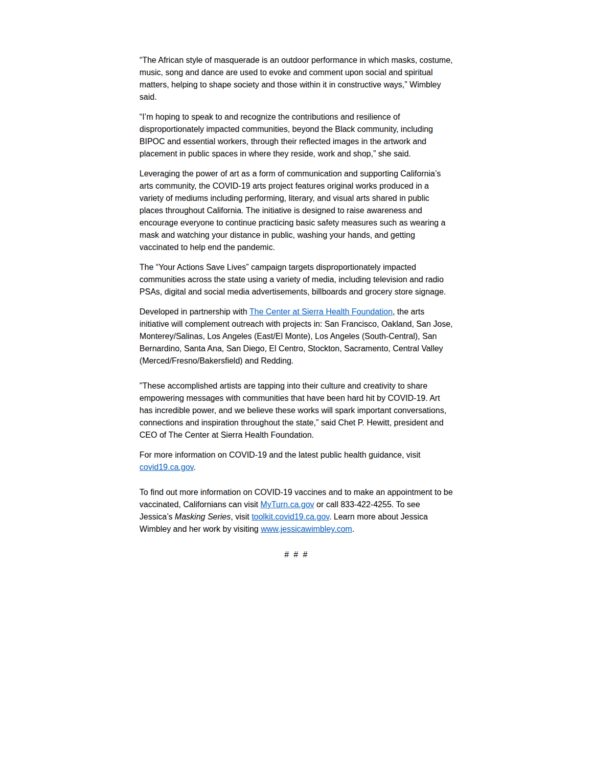“The African style of masquerade is an outdoor performance in which masks, costume, music, song and dance are used to evoke and comment upon social and spiritual matters, helping to shape society and those within it in constructive ways,” Wimbley said.
“I’m hoping to speak to and recognize the contributions and resilience of disproportionately impacted communities, beyond the Black community, including BIPOC and essential workers, through their reflected images in the artwork and placement in public spaces in where they reside, work and shop,” she said.
Leveraging the power of art as a form of communication and supporting California’s arts community, the COVID-19 arts project features original works produced in a variety of mediums including performing, literary, and visual arts shared in public places throughout California. The initiative is designed to raise awareness and encourage everyone to continue practicing basic safety measures such as wearing a mask and watching your distance in public, washing your hands, and getting vaccinated to help end the pandemic.
The “Your Actions Save Lives” campaign targets disproportionately impacted communities across the state using a variety of media, including television and radio PSAs, digital and social media advertisements, billboards and grocery store signage.
Developed in partnership with The Center at Sierra Health Foundation, the arts initiative will complement outreach with projects in: San Francisco, Oakland, San Jose, Monterey/Salinas, Los Angeles (East/El Monte), Los Angeles (South-Central), San Bernardino, Santa Ana, San Diego, El Centro, Stockton, Sacramento, Central Valley (Merced/Fresno/Bakersfield) and Redding.
"These accomplished artists are tapping into their culture and creativity to share empowering messages with communities that have been hard hit by COVID-19. Art has incredible power, and we believe these works will spark important conversations, connections and inspiration throughout the state,” said Chet P. Hewitt, president and CEO of The Center at Sierra Health Foundation.
For more information on COVID-19 and the latest public health guidance, visit covid19.ca.gov.
To find out more information on COVID-19 vaccines and to make an appointment to be vaccinated, Californians can visit MyTurn.ca.gov or call 833-422-4255. To see Jessica’s Masking Series, visit toolkit.covid19.ca.gov. Learn more about Jessica Wimbley and her work by visiting www.jessicawimbley.com.
# # #